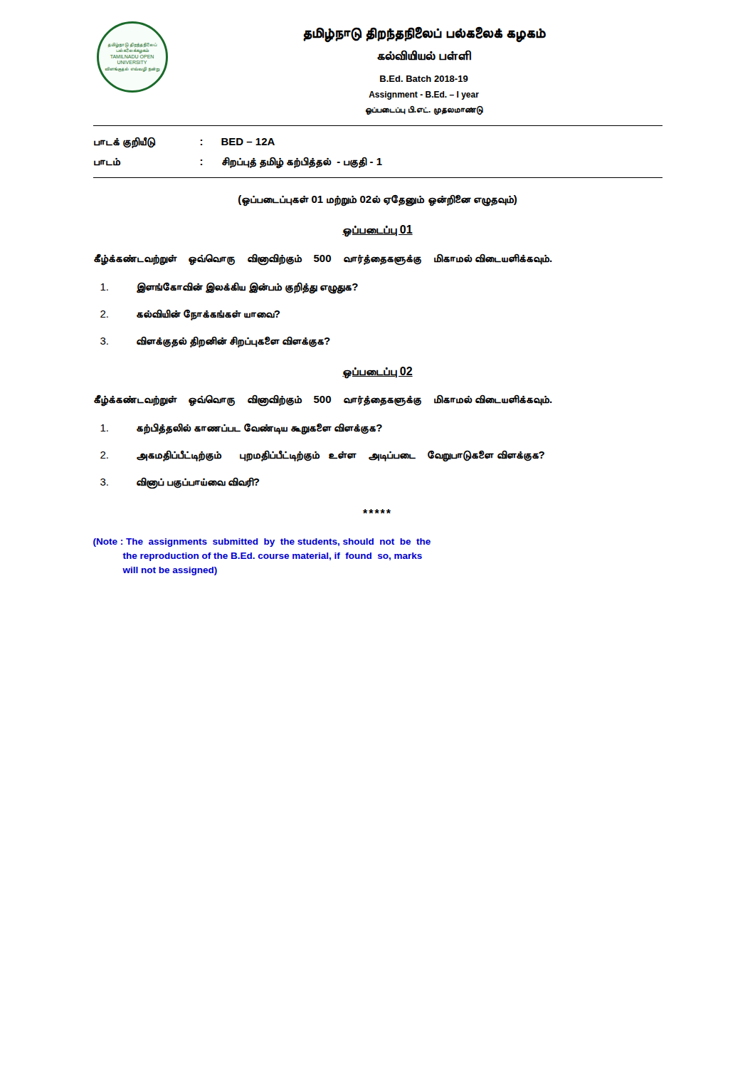தமிழ்நாடு திறந்தநிலைப் பல்கலைக்கழகம்
TAMILNADU OPEN UNIVERSITY
விளங்குதல் எவ்வழி நன்று
தமிழ்நாடு திறந்தநிலைப் பல்கலைக் கழகம்
கல்வியியல் பள்ளி
B.Ed. Batch 2018-19
Assignment - B.Ed. – I year
ஒப்படைப்பு பி.எட். முதலமாண்டு
| பாடக் குறியீடு | : | BED – 12A |
| பாடம் | : | சிறப்புத் தமிழ் கற்பித்தல் - பகுதி - 1 |
(ஒப்படைப்புகள் 01 மற்றும் 02ல் ஏதேனும் ஒன்றினை எழுதவும்)
ஒப்படைப்பு 01
கீழ்க்கண்டவற்றுள் ஒவ்வொரு வினாவிற்கும் 500 வார்த்தைகளுக்கு மிகாமல் விடையளிக்கவும்.
இளங்கோவின் இலக்கிய இன்பம் குறித்து எழுதுக?
கல்வியின் நோக்கங்கள் யாவை?
விளக்குதல் திறனின் சிறப்புகளை விளக்குக?
ஒப்படைப்பு 02
கீழ்க்கண்டவற்றுள் ஒவ்வொரு வினாவிற்கும் 500 வார்த்தைகளுக்கு மிகாமல் விடையளிக்கவும்.
கற்பித்தலில் காணப்பட வேண்டிய கூறுகளை விளக்குக?
அகமதிப்பீட்டிற்கும் புறமதிப்பீட்டிற்கும் உள்ள அடிப்படை வேறுபாடுகளை விளக்குக?
வினாப் பகுப்பாய்வை விவரி?
*****
(Note : The assignments submitted by the students, should not be the the reproduction of the B.Ed. course material, if found so, marks will not be assigned)